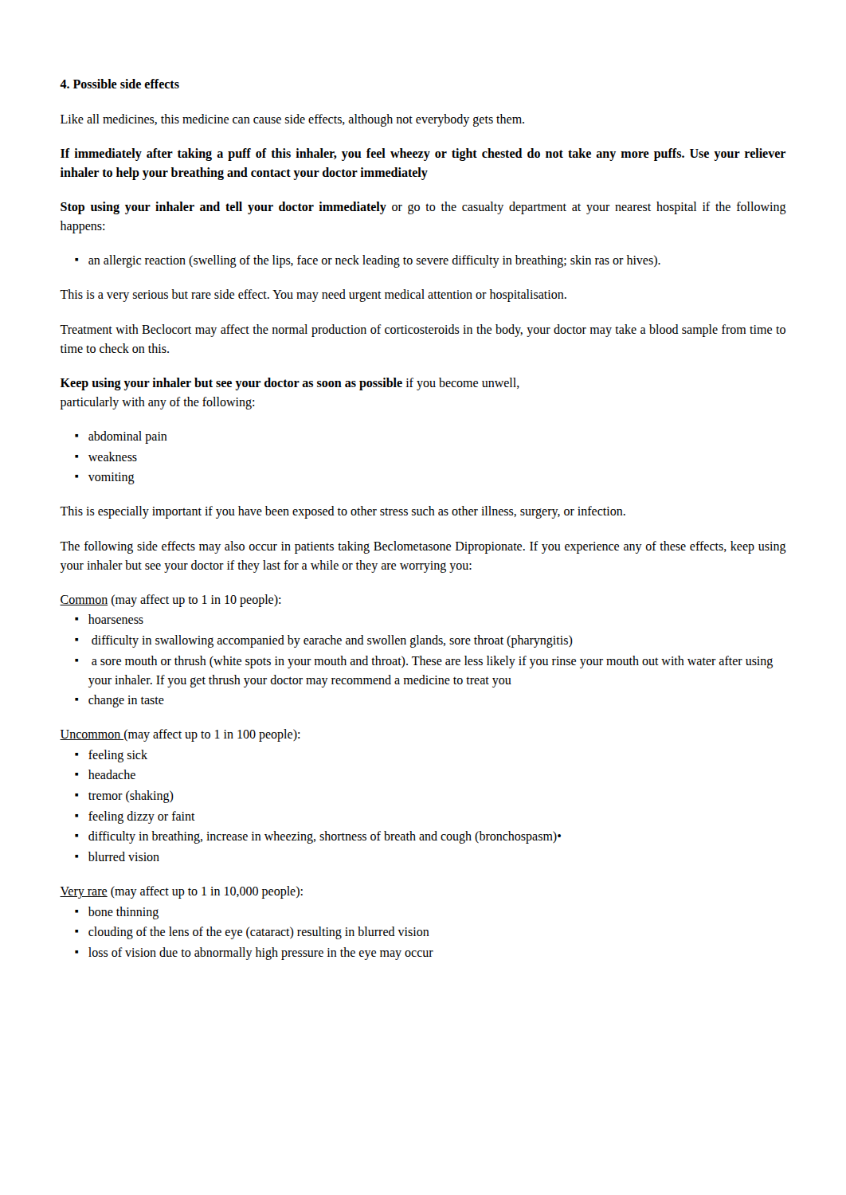4. Possible side effects
Like all medicines, this medicine can cause side effects, although not everybody gets them.
If immediately after taking a puff of this inhaler, you feel wheezy or tight chested do not take any more puffs. Use your reliever inhaler to help your breathing and contact your doctor immediately
Stop using your inhaler and tell your doctor immediately or go to the casualty department at your nearest hospital if the following happens:
an allergic reaction (swelling of the lips, face or neck leading to severe difficulty in breathing; skin ras or hives).
This is a very serious but rare side effect. You may need urgent medical attention or hospitalisation.
Treatment with Beclocort may affect the normal production of corticosteroids in the body, your doctor may take a blood sample from time to time to check on this.
Keep using your inhaler but see your doctor as soon as possible if you become unwell,
particularly with any of the following:
abdominal pain
weakness
vomiting
This is especially important if you have been exposed to other stress such as other illness, surgery, or infection.
The following side effects may also occur in patients taking Beclometasone Dipropionate. If you experience any of these effects, keep using your inhaler but see your doctor if they last for a while or they are worrying you:
Common (may affect up to 1 in 10 people):
hoarseness
difficulty in swallowing accompanied by earache and swollen glands, sore throat (pharyngitis)
a sore mouth or thrush (white spots in your mouth and throat). These are less likely if you rinse your mouth out with water after using your inhaler. If you get thrush your doctor may recommend a medicine to treat you
change in taste
Uncommon (may affect up to 1 in 100 people):
feeling sick
headache
tremor (shaking)
feeling dizzy or faint
difficulty in breathing, increase in wheezing, shortness of breath and cough (bronchospasm)•
blurred vision
Very rare (may affect up to 1 in 10,000 people):
bone thinning
clouding of the lens of the eye (cataract) resulting in blurred vision
loss of vision due to abnormally high pressure in the eye may occur